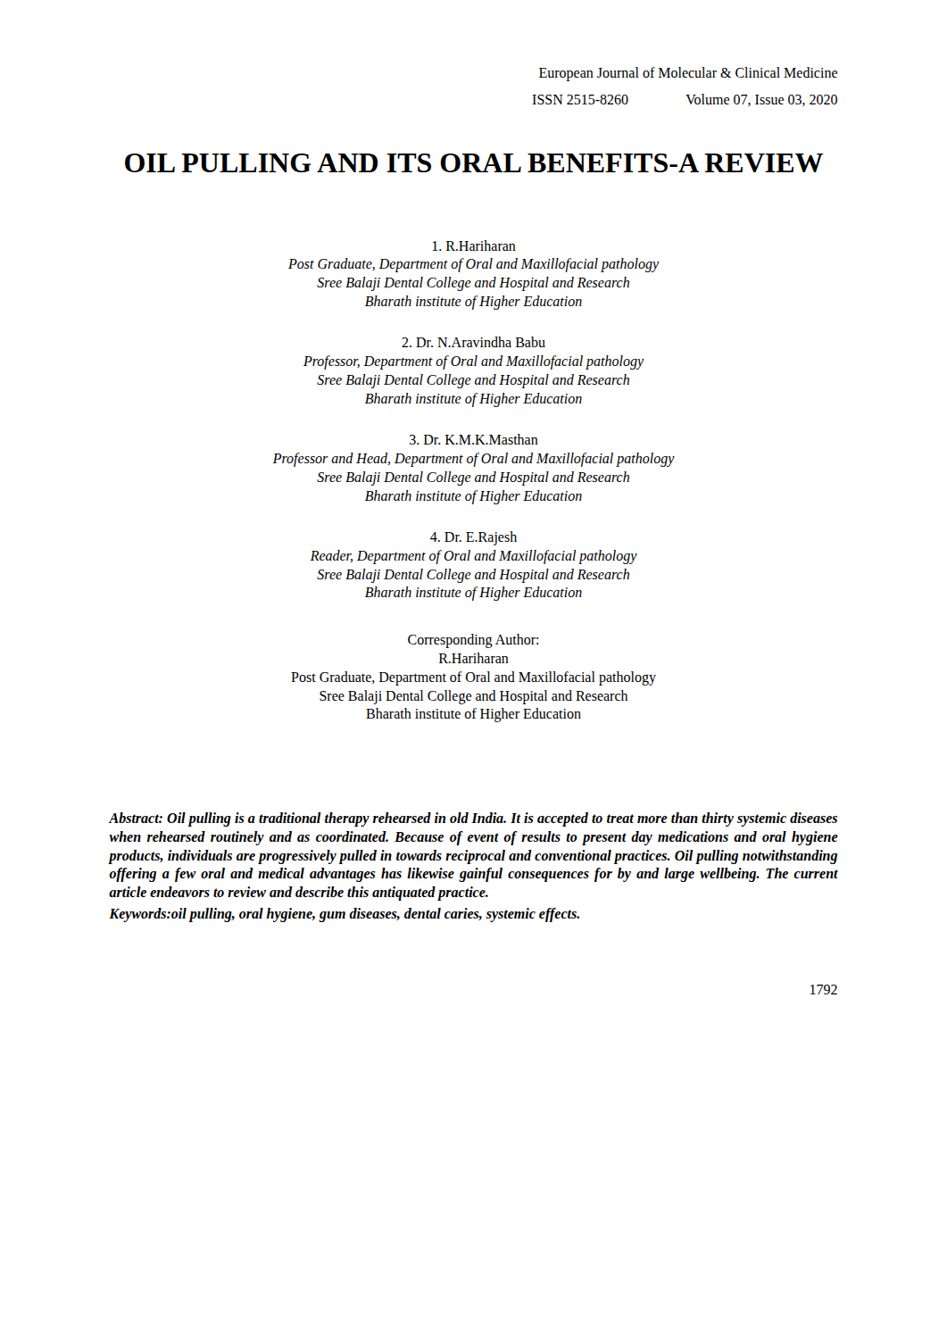European Journal of Molecular & Clinical Medicine
ISSN 2515-8260 Volume 07, Issue 03, 2020
OIL PULLING AND ITS ORAL BENEFITS-A REVIEW
R.Hariharan Post Graduate, Department of Oral and Maxillofacial pathology
Sree Balaji Dental College and Hospital and Research
Bharath institute of Higher Education
Dr. N.Aravindha Babu Professor, Department of Oral and Maxillofacial pathology
Sree Balaji Dental College and Hospital and Research
Bharath institute of Higher Education
Dr. K.M.K.Masthan Professor and Head, Department of Oral and Maxillofacial pathology
Sree Balaji Dental College and Hospital and Research
Bharath institute of Higher Education
Dr. E.Rajesh Reader, Department of Oral and Maxillofacial pathology
Sree Balaji Dental College and Hospital and Research
Bharath institute of Higher Education
Corresponding Author:
R.Hariharan
Post Graduate, Department of Oral and Maxillofacial pathology
Sree Balaji Dental College and Hospital and Research
Bharath institute of Higher Education
Abstract: Oil pulling is a traditional therapy rehearsed in old India. It is accepted to treat more than thirty systemic diseases when rehearsed routinely and as coordinated. Because of event of results to present day medications and oral hygiene products, individuals are progressively pulled in towards reciprocal and conventional practices. Oil pulling notwithstanding offering a few oral and medical advantages has likewise gainful consequences for by and large wellbeing. The current article endeavors to review and describe this antiquated practice.
Keywords: oil pulling, oral hygiene, gum diseases, dental caries, systemic effects.
1792